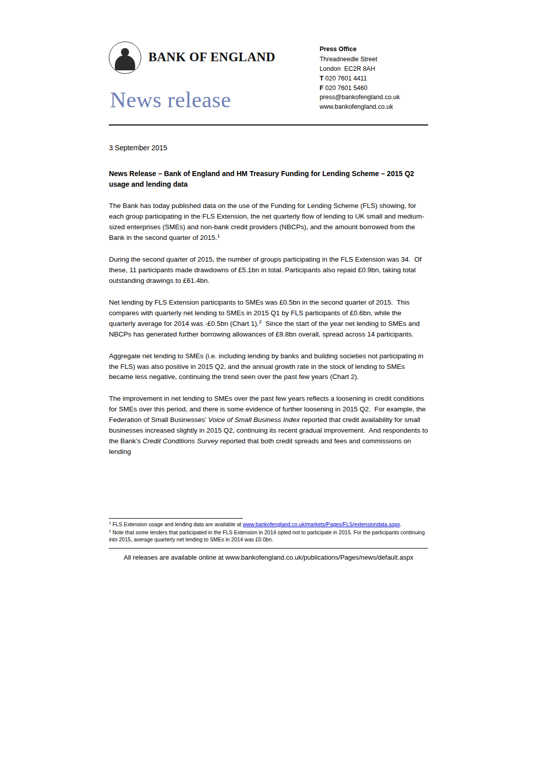BANK OF ENGLAND
News release
Press Office
Threadneedle Street
London EC2R 8AH
T 020 7601 4411
F 020 7601 5460
press@bankofengland.co.uk
www.bankofengland.co.uk
3 September 2015
News Release – Bank of England and HM Treasury Funding for Lending Scheme – 2015 Q2 usage and lending data
The Bank has today published data on the use of the Funding for Lending Scheme (FLS) showing, for each group participating in the FLS Extension, the net quarterly flow of lending to UK small and medium-sized enterprises (SMEs) and non-bank credit providers (NBCPs), and the amount borrowed from the Bank in the second quarter of 2015.1
During the second quarter of 2015, the number of groups participating in the FLS Extension was 34. Of these, 11 participants made drawdowns of £5.1bn in total. Participants also repaid £0.9bn, taking total outstanding drawings to £61.4bn.
Net lending by FLS Extension participants to SMEs was £0.5bn in the second quarter of 2015. This compares with quarterly net lending to SMEs in 2015 Q1 by FLS participants of £0.6bn, while the quarterly average for 2014 was -£0.5bn (Chart 1).2 Since the start of the year net lending to SMEs and NBCPs has generated further borrowing allowances of £9.8bn overall, spread across 14 participants.
Aggregate net lending to SMEs (i.e. including lending by banks and building societies not participating in the FLS) was also positive in 2015 Q2, and the annual growth rate in the stock of lending to SMEs became less negative, continuing the trend seen over the past few years (Chart 2).
The improvement in net lending to SMEs over the past few years reflects a loosening in credit conditions for SMEs over this period, and there is some evidence of further loosening in 2015 Q2. For example, the Federation of Small Businesses’ Voice of Small Business Index reported that credit availability for small businesses increased slightly in 2015 Q2, continuing its recent gradual improvement. And respondents to the Bank’s Credit Conditions Survey reported that both credit spreads and fees and commissions on lending
1 FLS Extension usage and lending data are available at www.bankofengland.co.uk/markets/Pages/FLS/extensiondata.aspx.
2 Note that some lenders that participated in the FLS Extension in 2014 opted not to participate in 2015. For the participants continuing into 2015, average quarterly net lending to SMEs in 2014 was £0.0bn.
All releases are available online at www.bankofengland.co.uk/publications/Pages/news/default.aspx